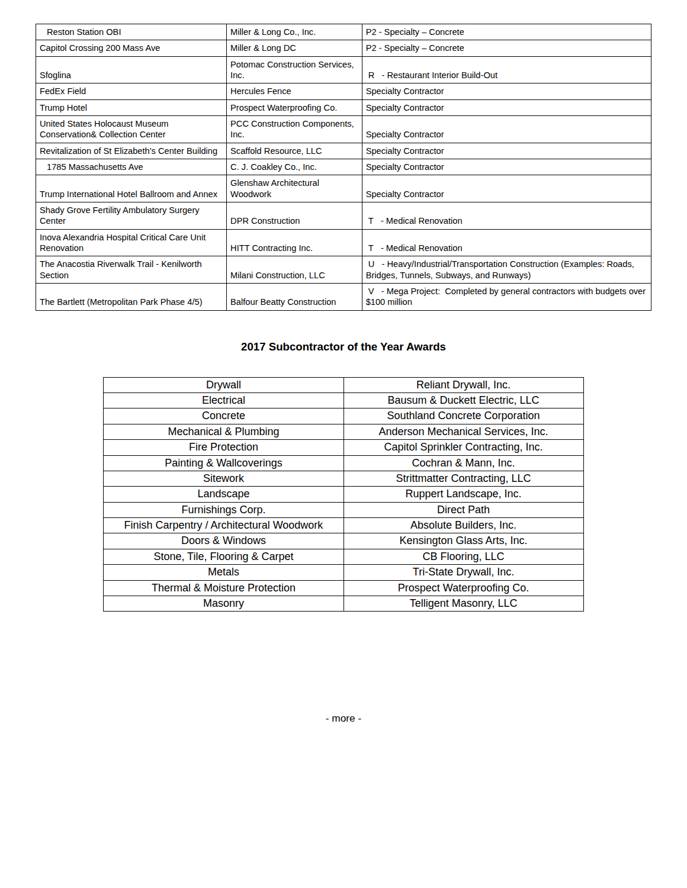| Reston Station OBI | Miller & Long Co., Inc. | P2 - Specialty – Concrete |
| Capitol Crossing 200 Mass Ave | Miller & Long DC | P2 - Specialty – Concrete |
| Sfoglina | Potomac Construction Services, Inc. | R - Restaurant Interior Build-Out |
| FedEx Field | Hercules Fence | Specialty Contractor |
| Trump Hotel | Prospect Waterproofing Co. | Specialty Contractor |
| United States Holocaust Museum Conservation& Collection Center | PCC Construction Components, Inc. | Specialty Contractor |
| Revitalization of St Elizabeth's Center Building | Scaffold Resource, LLC | Specialty Contractor |
| 1785 Massachusetts Ave | C. J. Coakley Co., Inc. | Specialty Contractor |
| Trump International Hotel Ballroom and Annex | Glenshaw Architectural Woodwork | Specialty Contractor |
| Shady Grove Fertility Ambulatory Surgery Center | DPR Construction | T - Medical Renovation |
| Inova Alexandria Hospital Critical Care Unit Renovation | HITT Contracting Inc. | T - Medical Renovation |
| The Anacostia Riverwalk Trail - Kenilworth Section | Milani Construction, LLC | U - Heavy/Industrial/Transportation Construction (Examples: Roads, Bridges, Tunnels, Subways, and Runways) |
| The Bartlett (Metropolitan Park Phase 4/5) | Balfour Beatty Construction | V - Mega Project: Completed by general contractors with budgets over $100 million |
2017 Subcontractor of the Year Awards
| Drywall | Reliant Drywall, Inc. |
| Electrical | Bausum & Duckett Electric, LLC |
| Concrete | Southland Concrete Corporation |
| Mechanical & Plumbing | Anderson Mechanical Services, Inc. |
| Fire Protection | Capitol Sprinkler Contracting, Inc. |
| Painting & Wallcoverings | Cochran & Mann, Inc. |
| Sitework | Strittmatter Contracting, LLC |
| Landscape | Ruppert Landscape, Inc. |
| Furnishings Corp. | Direct Path |
| Finish Carpentry / Architectural Woodwork | Absolute Builders, Inc. |
| Doors & Windows | Kensington Glass Arts, Inc. |
| Stone, Tile, Flooring & Carpet | CB Flooring, LLC |
| Metals | Tri-State Drywall, Inc. |
| Thermal & Moisture Protection | Prospect Waterproofing Co. |
| Masonry | Telligent Masonry, LLC |
- more -